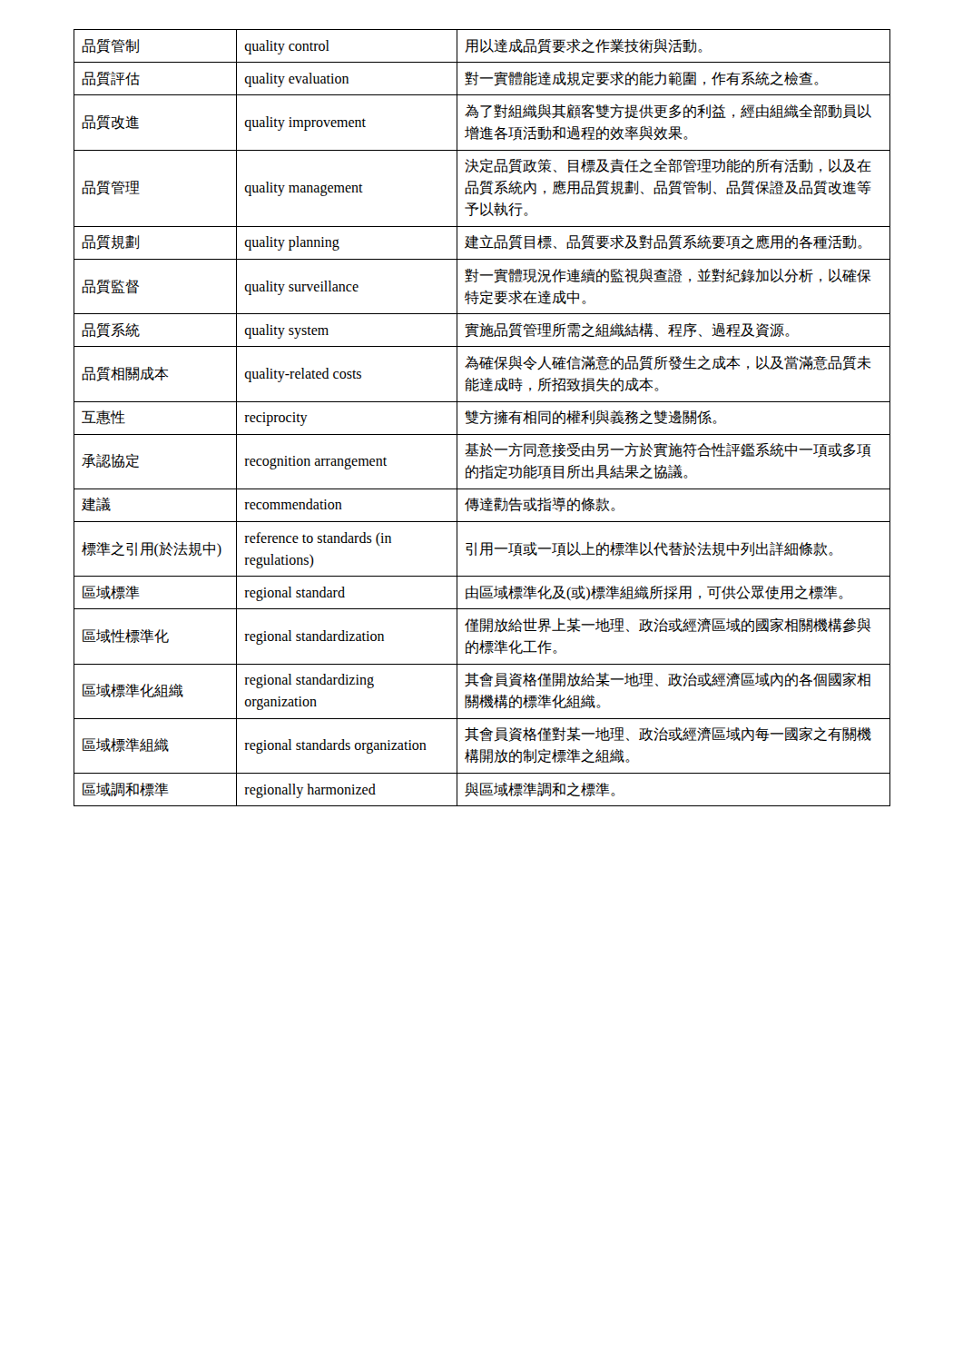| 品質管制 | quality control | 用以達成品質要求之作業技術與活動。 |
| 品質評估 | quality evaluation | 對一實體能達成規定要求的能力範圍，作有系統之檢查。 |
| 品質改進 | quality improvement | 為了對組織與其顧客雙方提供更多的利益，經由組織全部動員以增進各項活動和過程的效率與效果。 |
| 品質管理 | quality management | 決定品質政策、目標及責任之全部管理功能的所有活動，以及在品質系統內，應用品質規劃、品質管制、品質保證及品質改進等予以執行。 |
| 品質規劃 | quality planning | 建立品質目標、品質要求及對品質系統要項之應用的各種活動。 |
| 品質監督 | quality surveillance | 對一實體現況作連續的監視與查證，並對紀錄加以分析，以確保特定要求在達成中。 |
| 品質系統 | quality system | 實施品質管理所需之組織結構、程序、過程及資源。 |
| 品質相關成本 | quality-related costs | 為確保與令人確信滿意的品質所發生之成本，以及當滿意品質未能達成時，所招致損失的成本。 |
| 互惠性 | reciprocity | 雙方擁有相同的權利與義務之雙邊關係。 |
| 承認協定 | recognition arrangement | 基於一方同意接受由另一方於實施符合性評鑑系統中一項或多項的指定功能項目所出具結果之協議。 |
| 建議 | recommendation | 傳達勸告或指導的條款。 |
| 標準之引用(於法規中) | reference to standards (in regulations) | 引用一項或一項以上的標準以代替於法規中列出詳細條款。 |
| 區域標準 | regional standard | 由區域標準化及(或)標準組織所採用，可供公眾使用之標準。 |
| 區域性標準化 | regional standardization | 僅開放給世界上某一地理、政治或經濟區域的國家相關機構參與的標準化工作。 |
| 區域標準化組織 | regional standardizing organization | 其會員資格僅開放給某一地理、政治或經濟區域內的各個國家相關機構的標準化組織。 |
| 區域標準組織 | regional standards organization | 其會員資格僅對某一地理、政治或經濟區域內每一國家之有關機構開放的制定標準之組織。 |
| 區域調和標準 | regionally harmonized | 與區域標準調和之標準。 |